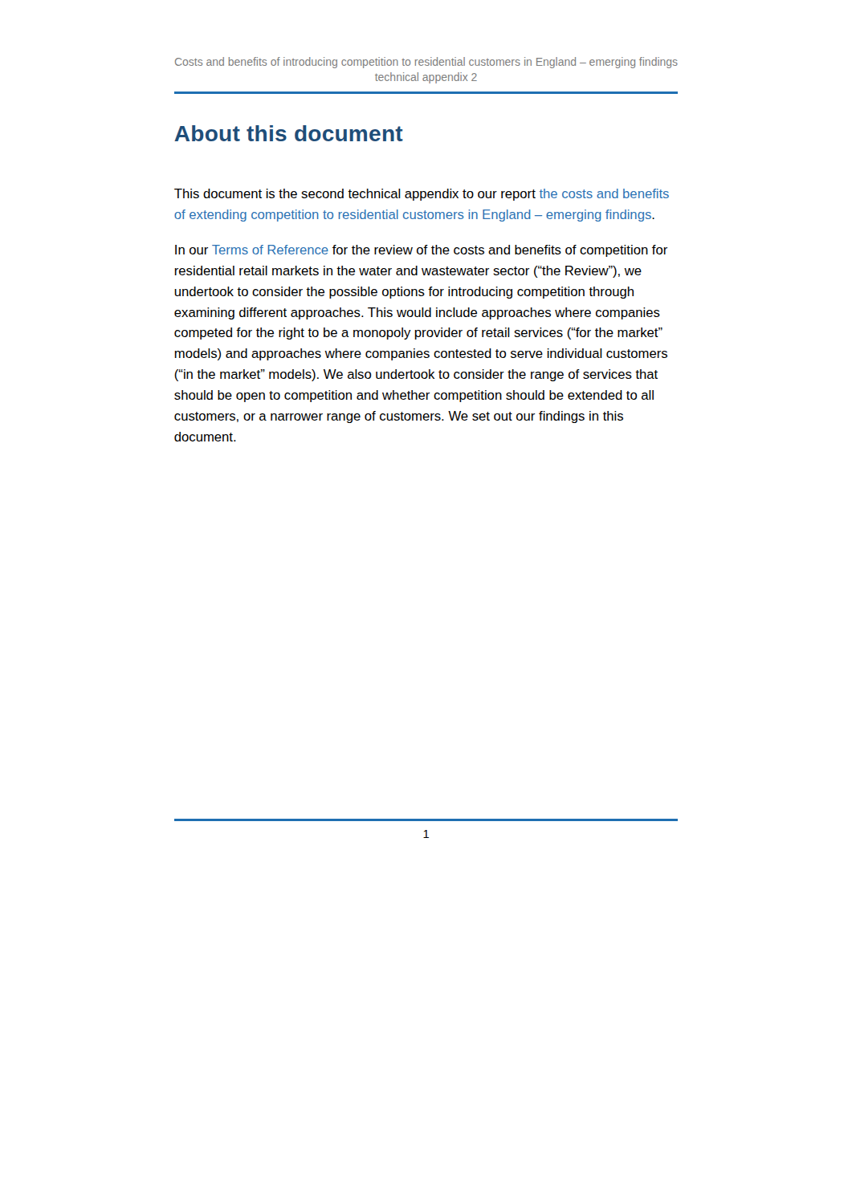Costs and benefits of introducing competition to residential customers in England – emerging findings technical appendix 2
About this document
This document is the second technical appendix to our report the costs and benefits of extending competition to residential customers in England – emerging findings.
In our Terms of Reference for the review of the costs and benefits of competition for residential retail markets in the water and wastewater sector (“the Review”), we undertook to consider the possible options for introducing competition through examining different approaches. This would include approaches where companies competed for the right to be a monopoly provider of retail services (“for the market” models) and approaches where companies contested to serve individual customers (“in the market” models). We also undertook to consider the range of services that should be open to competition and whether competition should be extended to all customers, or a narrower range of customers. We set out our findings in this document.
1